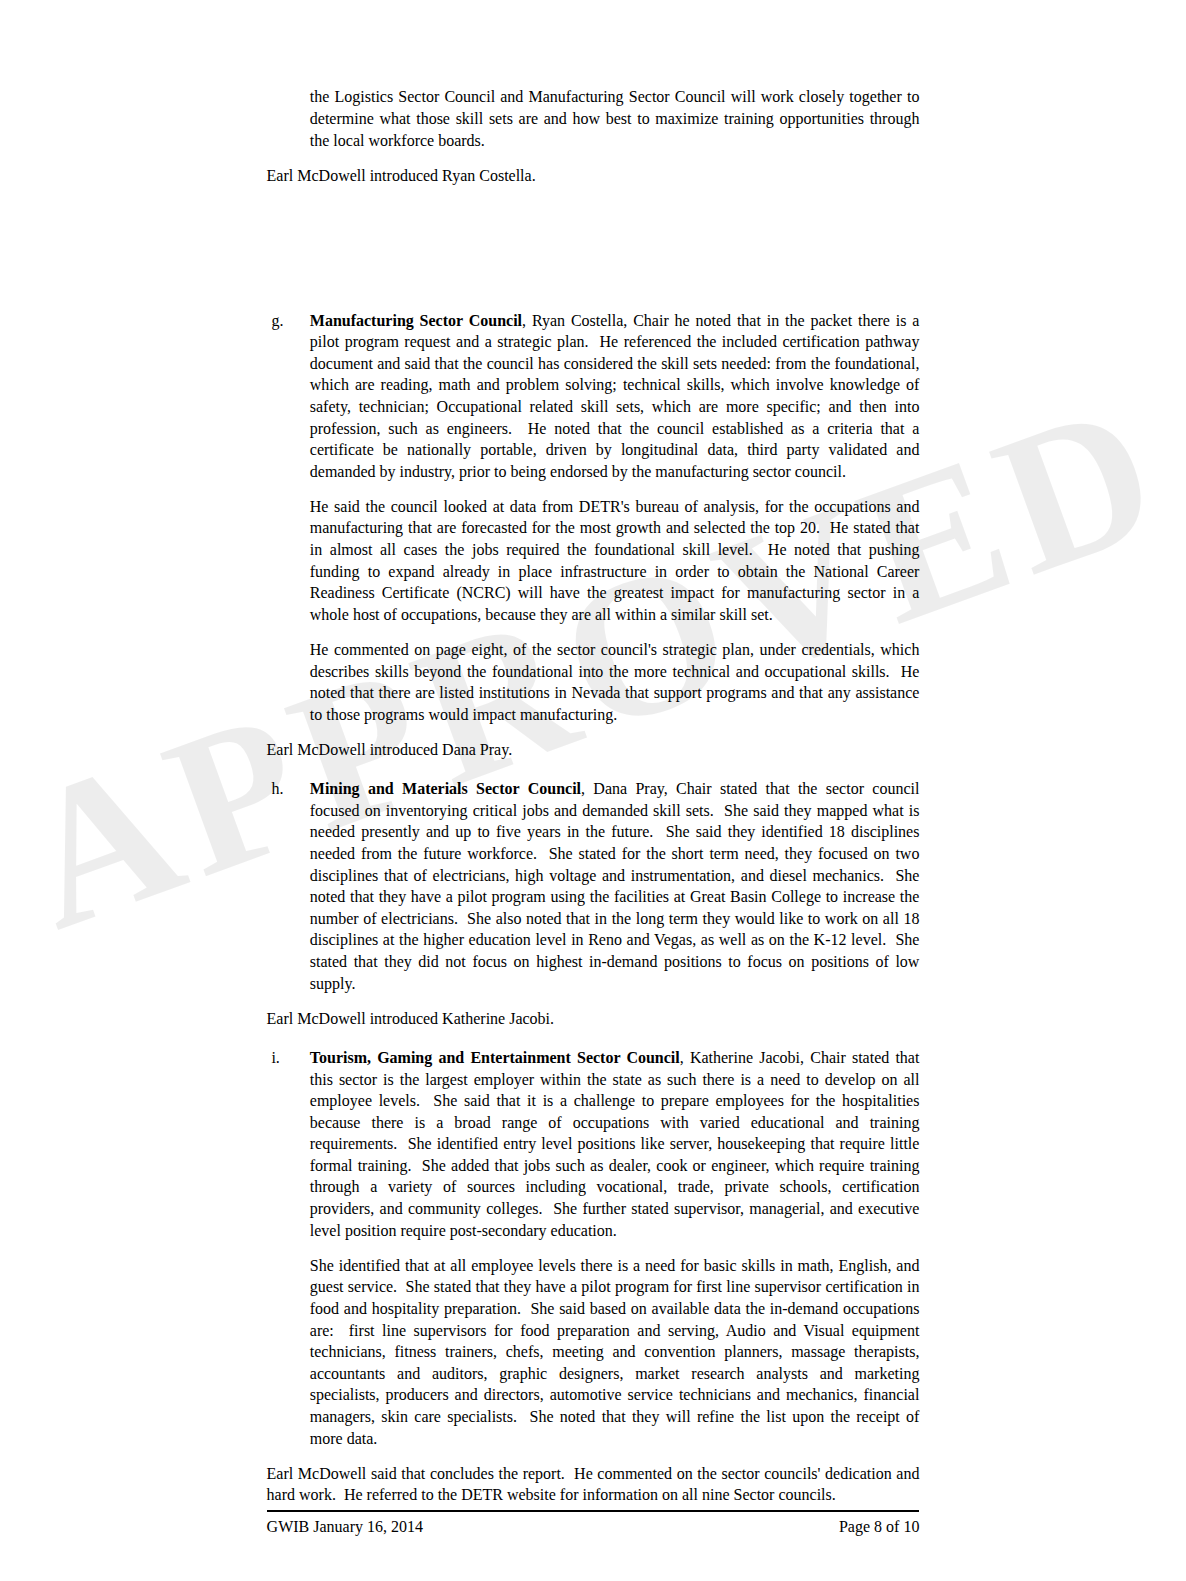APPROVED
the Logistics Sector Council and Manufacturing Sector Council will work closely together to determine what those skill sets are and how best to maximize training opportunities through the local workforce boards.
Earl McDowell introduced Ryan Costella.
g.
Manufacturing Sector Council, Ryan Costella, Chair he noted that in the packet there is a pilot program request and a strategic plan. He referenced the included certification pathway document and said that the council has considered the skill sets needed: from the foundational, which are reading, math and problem solving; technical skills, which involve knowledge of safety, technician; Occupational related skill sets, which are more specific; and then into profession, such as engineers. He noted that the council established as a criteria that a certificate be nationally portable, driven by longitudinal data, third party validated and demanded by industry, prior to being endorsed by the manufacturing sector council.
He said the council looked at data from DETR's bureau of analysis, for the occupations and manufacturing that are forecasted for the most growth and selected the top 20. He stated that in almost all cases the jobs required the foundational skill level. He noted that pushing funding to expand already in place infrastructure in order to obtain the National Career Readiness Certificate (NCRC) will have the greatest impact for manufacturing sector in a whole host of occupations, because they are all within a similar skill set.
He commented on page eight, of the sector council's strategic plan, under credentials, which describes skills beyond the foundational into the more technical and occupational skills. He noted that there are listed institutions in Nevada that support programs and that any assistance to those programs would impact manufacturing.
Earl McDowell introduced Dana Pray.
h.
Mining and Materials Sector Council, Dana Pray, Chair stated that the sector council focused on inventorying critical jobs and demanded skill sets. She said they mapped what is needed presently and up to five years in the future. She said they identified 18 disciplines needed from the future workforce. She stated for the short term need, they focused on two disciplines that of electricians, high voltage and instrumentation, and diesel mechanics. She noted that they have a pilot program using the facilities at Great Basin College to increase the number of electricians. She also noted that in the long term they would like to work on all 18 disciplines at the higher education level in Reno and Vegas, as well as on the K-12 level. She stated that they did not focus on highest in-demand positions to focus on positions of low supply.
Earl McDowell introduced Katherine Jacobi.
i.
Tourism, Gaming and Entertainment Sector Council, Katherine Jacobi, Chair stated that this sector is the largest employer within the state as such there is a need to develop on all employee levels. She said that it is a challenge to prepare employees for the hospitalities because there is a broad range of occupations with varied educational and training requirements. She identified entry level positions like server, housekeeping that require little formal training. She added that jobs such as dealer, cook or engineer, which require training through a variety of sources including vocational, trade, private schools, certification providers, and community colleges. She further stated supervisor, managerial, and executive level position require post-secondary education.
She identified that at all employee levels there is a need for basic skills in math, English, and guest service. She stated that they have a pilot program for first line supervisor certification in food and hospitality preparation. She said based on available data the in-demand occupations are: first line supervisors for food preparation and serving, Audio and Visual equipment technicians, fitness trainers, chefs, meeting and convention planners, massage therapists, accountants and auditors, graphic designers, market research analysts and marketing specialists, producers and directors, automotive service technicians and mechanics, financial managers, skin care specialists. She noted that they will refine the list upon the receipt of more data.
Earl McDowell said that concludes the report. He commented on the sector councils' dedication and hard work. He referred to the DETR website for information on all nine Sector councils.
GWIB January 16, 2014 Page 8 of 10